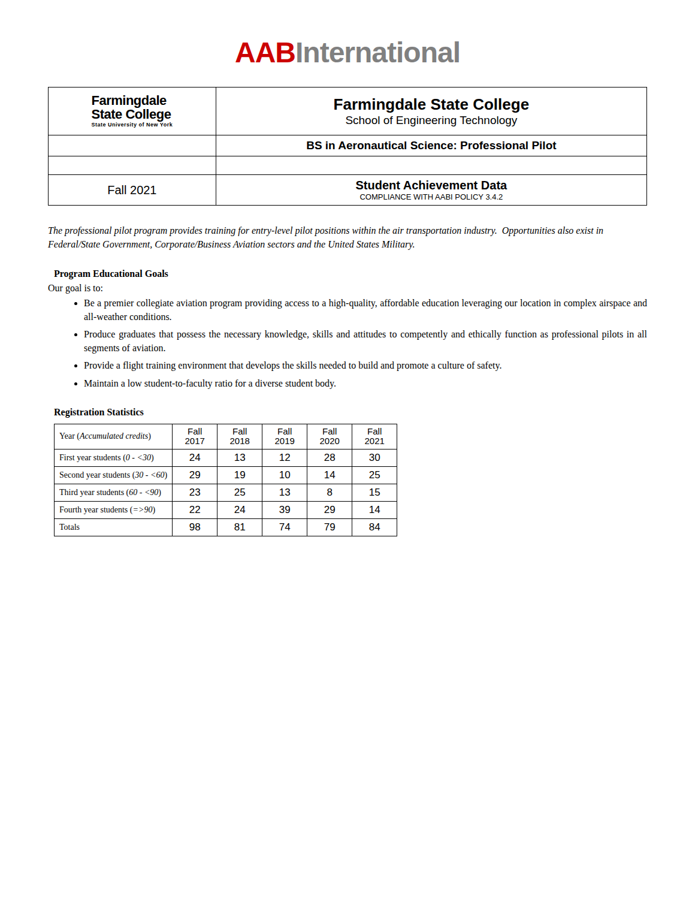AAB International
| Farmingdale State College State University of New York | Farmingdale State College School of Engineering Technology |
| | BS in Aeronautical Science: Professional Pilot |
| Fall 2021 | Student Achievement Data COMPLIANCE WITH AABI POLICY 3.4.2 |
The professional pilot program provides training for entry-level pilot positions within the air transportation industry. Opportunities also exist in Federal/State Government, Corporate/Business Aviation sectors and the United States Military.
Program Educational Goals
Our goal is to:
Be a premier collegiate aviation program providing access to a high-quality, affordable education leveraging our location in complex airspace and all-weather conditions.
Produce graduates that possess the necessary knowledge, skills and attitudes to competently and ethically function as professional pilots in all segments of aviation.
Provide a flight training environment that develops the skills needed to build and promote a culture of safety.
Maintain a low student-to-faculty ratio for a diverse student body.
Registration Statistics
| Year ( Accumulated credits ) | Fall 2017 | Fall 2018 | Fall 2019 | Fall 2020 | Fall 2021 |
| First year students ( 0 - <30 ) | 24 | 13 | 12 | 28 | 30 |
| Second year students ( 30 - <60 ) | 29 | 19 | 10 | 14 | 25 |
| Third year students ( 60 - <90 ) | 23 | 25 | 13 | 8 | 15 |
| Fourth year students ( =>90 ) | 22 | 24 | 39 | 29 | 14 |
| Totals | 98 | 81 | 74 | 79 | 84 |